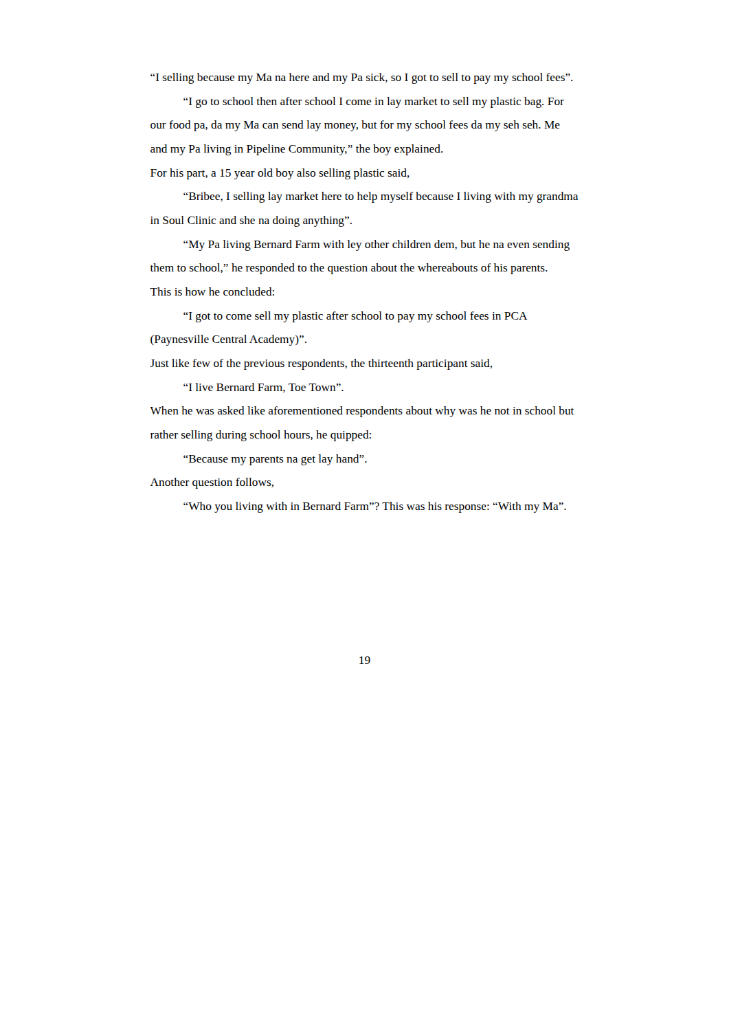“I selling because my Ma na here and my Pa sick, so I got to sell to pay my school fees”.
“I go to school then after school I come in lay market to sell my plastic bag. For our food pa, da my Ma can send lay money, but for my school fees da my seh seh. Me and my Pa living in Pipeline Community,” the boy explained.
For his part, a 15 year old boy also selling plastic said,
“Bribee, I selling lay market here to help myself because I living with my grandma in Soul Clinic and she na doing anything”.
“My Pa living Bernard Farm with ley other children dem, but he na even sending them to school,” he responded to the question about the whereabouts of his parents.
This is how he concluded:
“I got to come sell my plastic after school to pay my school fees in PCA (Paynesville Central Academy)”.
Just like few of the previous respondents, the thirteenth participant said,
“I live Bernard Farm, Toe Town”.
When he was asked like aforementioned respondents about why was he not in school but rather selling during school hours, he quipped:
“Because my parents na get lay hand”.
Another question follows,
“Who you living with in Bernard Farm”? This was his response: “With my Ma”.
19